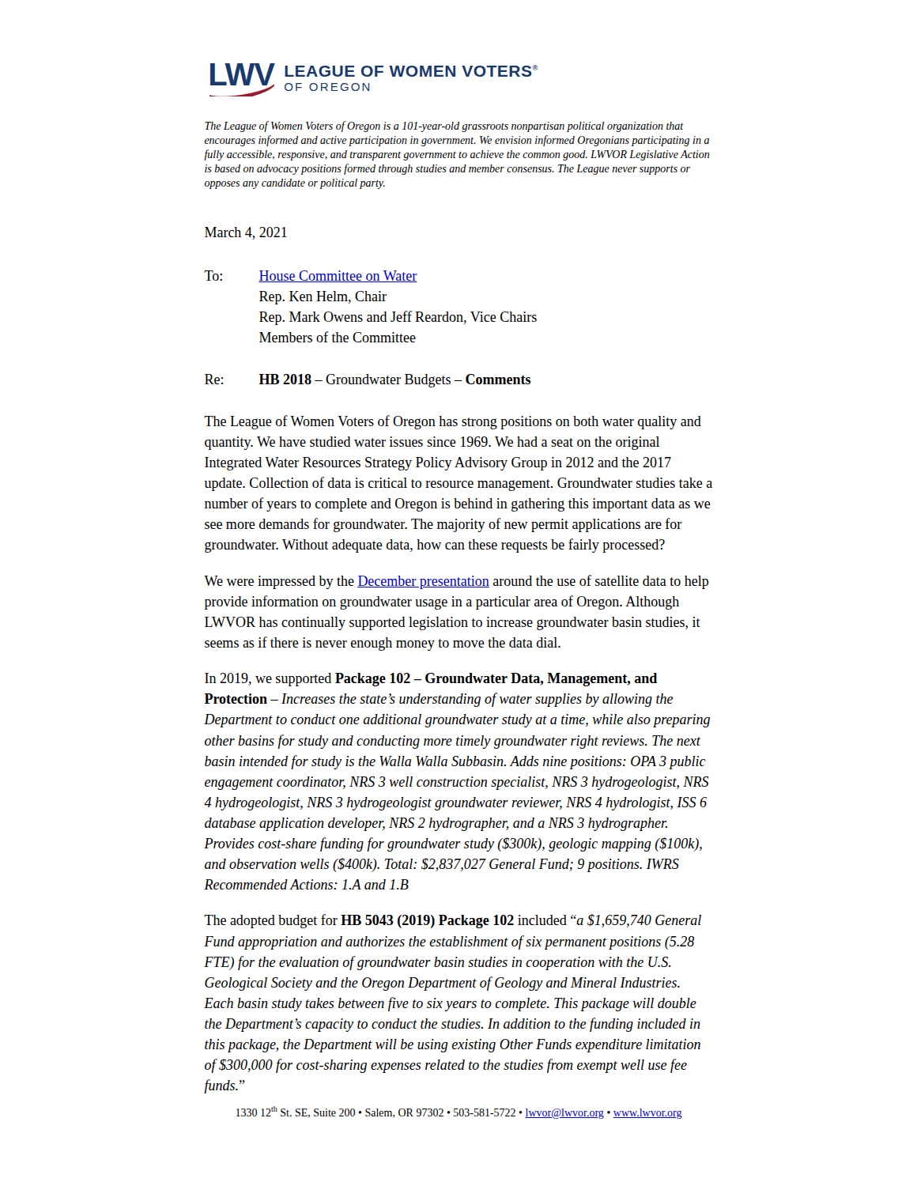LWV
LEAGUE OF WOMEN VOTERS®
OF OREGON
The League of Women Voters of Oregon is a 101-year-old grassroots nonpartisan political organization that encourages informed and active participation in government. We envision informed Oregonians participating in a fully accessible, responsive, and transparent government to achieve the common good. LWVOR Legislative Action is based on advocacy positions formed through studies and member consensus. The League never supports or opposes any candidate or political party.
March 4, 2021
| To: | House Committee on Water |
| | Rep. Ken Helm, Chair |
| | Rep. Mark Owens and Jeff Reardon, Vice Chairs |
| | Members of the Committee |
| Re: | HB 2018 – Groundwater Budgets – Comments |
The League of Women Voters of Oregon has strong positions on both water quality and quantity. We have studied water issues since 1969. We had a seat on the original Integrated Water Resources Strategy Policy Advisory Group in 2012 and the 2017 update. Collection of data is critical to resource management. Groundwater studies take a number of years to complete and Oregon is behind in gathering this important data as we see more demands for groundwater. The majority of new permit applications are for groundwater. Without adequate data, how can these requests be fairly processed?
We were impressed by the December presentation around the use of satellite data to help provide information on groundwater usage in a particular area of Oregon. Although LWVOR has continually supported legislation to increase groundwater basin studies, it seems as if there is never enough money to move the data dial.
In 2019, we supported Package 102 – Groundwater Data, Management, and Protection – Increases the state’s understanding of water supplies by allowing the Department to conduct one additional groundwater study at a time, while also preparing other basins for study and conducting more timely groundwater right reviews. The next basin intended for study is the Walla Walla Subbasin. Adds nine positions: OPA 3 public engagement coordinator, NRS 3 well construction specialist, NRS 3 hydrogeologist, NRS 4 hydrogeologist, NRS 3 hydrogeologist groundwater reviewer, NRS 4 hydrologist, ISS 6 database application developer, NRS 2 hydrographer, and a NRS 3 hydrographer. Provides cost-share funding for groundwater study ($300k), geologic mapping ($100k), and observation wells ($400k). Total: $2,837,027 General Fund; 9 positions. IWRS Recommended Actions: 1.A and 1.B
The adopted budget for HB 5043 (2019) Package 102 included “a $1,659,740 General Fund appropriation and authorizes the establishment of six permanent positions (5.28 FTE) for the evaluation of groundwater basin studies in cooperation with the U.S. Geological Society and the Oregon Department of Geology and Mineral Industries. Each basin study takes between five to six years to complete. This package will double the Department’s capacity to conduct the studies. In addition to the funding included in this package, the Department will be using existing Other Funds expenditure limitation of $300,000 for cost-sharing expenses related to the studies from exempt well use fee funds.”
1330 12th St. SE, Suite 200 • Salem, OR 97302 • 503-581-5722 • lwvor@lwvor.org • www.lwvor.org